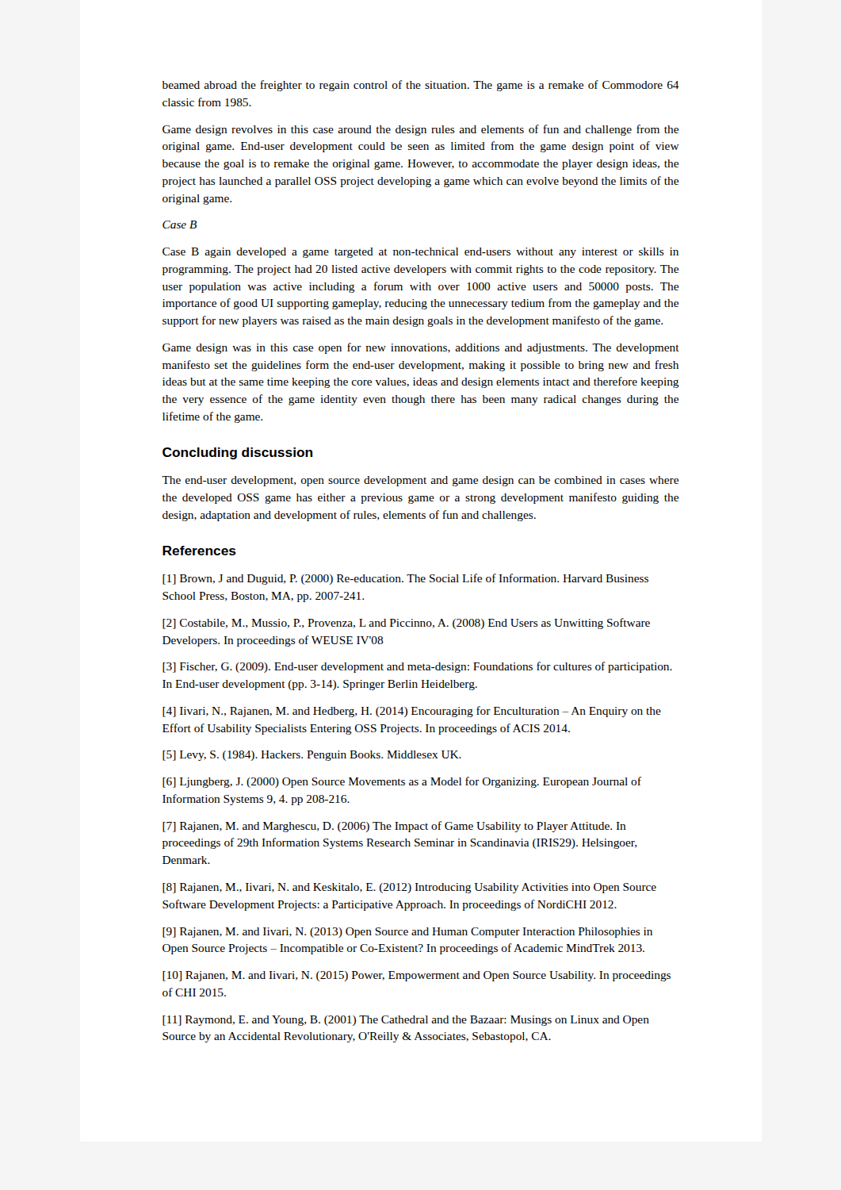beamed abroad the freighter to regain control of the situation. The game is a remake of Commodore 64 classic from 1985.
Game design revolves in this case around the design rules and elements of fun and challenge from the original game. End-user development could be seen as limited from the game design point of view because the goal is to remake the original game. However, to accommodate the player design ideas, the project has launched a parallel OSS project developing a game which can evolve beyond the limits of the original game.
Case B
Case B again developed a game targeted at non-technical end-users without any interest or skills in programming. The project had 20 listed active developers with commit rights to the code repository. The user population was active including a forum with over 1000 active users and 50000 posts. The importance of good UI supporting gameplay, reducing the unnecessary tedium from the gameplay and the support for new players was raised as the main design goals in the development manifesto of the game.
Game design was in this case open for new innovations, additions and adjustments. The development manifesto set the guidelines form the end-user development, making it possible to bring new and fresh ideas but at the same time keeping the core values, ideas and design elements intact and therefore keeping the very essence of the game identity even though there has been many radical changes during the lifetime of the game.
Concluding discussion
The end-user development, open source development and game design can be combined in cases where the developed OSS game has either a previous game or a strong development manifesto guiding the design, adaptation and development of rules, elements of fun and challenges.
References
[1] Brown, J and Duguid, P. (2000) Re-education. The Social Life of Information. Harvard Business School Press, Boston, MA, pp. 2007-241.
[2] Costabile, M., Mussio, P., Provenza, L and Piccinno, A. (2008) End Users as Unwitting Software Developers. In proceedings of WEUSE IV'08
[3] Fischer, G. (2009). End-user development and meta-design: Foundations for cultures of participation. In End-user development (pp. 3-14). Springer Berlin Heidelberg.
[4] Iivari, N., Rajanen, M. and Hedberg, H. (2014) Encouraging for Enculturation – An Enquiry on the Effort of Usability Specialists Entering OSS Projects. In proceedings of ACIS 2014.
[5] Levy, S. (1984). Hackers. Penguin Books. Middlesex UK.
[6] Ljungberg, J. (2000) Open Source Movements as a Model for Organizing. European Journal of Information Systems 9, 4. pp 208-216.
[7] Rajanen, M. and Marghescu, D. (2006) The Impact of Game Usability to Player Attitude. In proceedings of 29th Information Systems Research Seminar in Scandinavia (IRIS29). Helsingoer, Denmark.
[8] Rajanen, M., Iivari, N. and Keskitalo, E. (2012) Introducing Usability Activities into Open Source Software Development Projects: a Participative Approach. In proceedings of NordiCHI 2012.
[9] Rajanen, M. and Iivari, N. (2013) Open Source and Human Computer Interaction Philosophies in Open Source Projects – Incompatible or Co-Existent? In proceedings of Academic MindTrek 2013.
[10] Rajanen, M. and Iivari, N. (2015) Power, Empowerment and Open Source Usability. In proceedings of CHI 2015.
[11] Raymond, E. and Young, B. (2001) The Cathedral and the Bazaar: Musings on Linux and Open Source by an Accidental Revolutionary, O'Reilly & Associates, Sebastopol, CA.